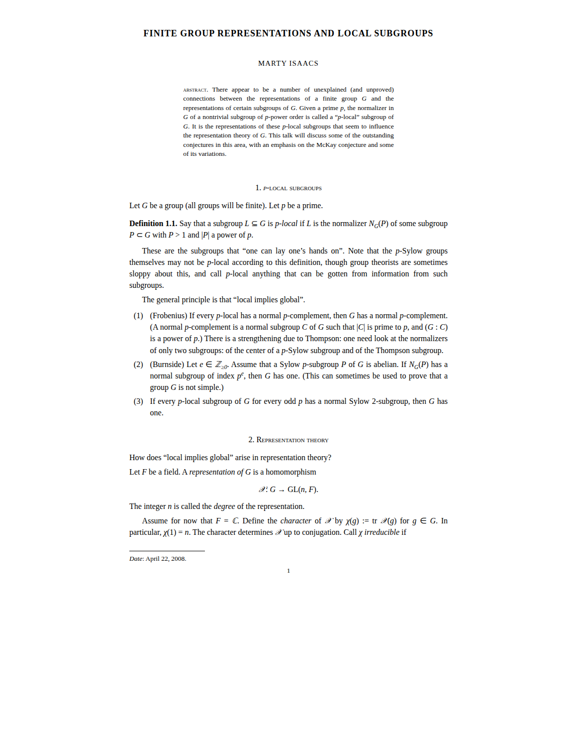FINITE GROUP REPRESENTATIONS AND LOCAL SUBGROUPS
Marty Isaacs
Abstract. There appear to be a number of unexplained (and unproved) connections between the representations of a finite group G and the representations of certain subgroups of G. Given a prime p, the normalizer in G of a nontrivial subgroup of p-power order is called a “p-local” subgroup of G. It is the representations of these p-local subgroups that seem to influence the representation theory of G. This talk will discuss some of the outstanding conjectures in this area, with an emphasis on the McKay conjecture and some of its variations.
1. p-local subgroups
Let G be a group (all groups will be finite). Let p be a prime.
Definition 1.1. Say that a subgroup L ⊆ G is p-local if L is the normalizer NG(P) of some subgroup P ⊂ G with P > 1 and |P| a power of p.
These are the subgroups that “one can lay one’s hands on”. Note that the p-Sylow groups themselves may not be p-local according to this definition, though group theorists are sometimes sloppy about this, and call p-local anything that can be gotten from information from such subgroups.
The general principle is that “local implies global”.
(Frobenius) If every p-local has a normal p-complement, then G has a normal p-complement. (A normal p-complement is a normal subgroup C of G such that |C| is prime to p, and (G : C) is a power of p.) There is a strengthening due to Thompson: one need look at the normalizers of only two subgroups: of the center of a p-Sylow subgroup and of the Thompson subgroup.
(Burnside) Let e ∈ ℤ≥0. Assume that a Sylow p-subgroup P of G is abelian. If NG(P) has a normal subgroup of index pe, then G has one. (This can sometimes be used to prove that a group G is not simple.)
If every p-local subgroup of G for every odd p has a normal Sylow 2-subgroup, then G has one.
2. Representation theory
How does “local implies global” arise in representation theory?
Let F be a field. A representation of G is a homomorphism
𝒳: G → GL(n, F).
The integer n is called the degree of the representation.
Assume for now that F = ℂ. Define the character of 𝒳 by χ(g) := tr 𝒳(g) for g ∈ G. In particular, χ(1) = n. The character determines 𝒳 up to conjugation. Call χ irreducible if
Date: April 22, 2008.
1